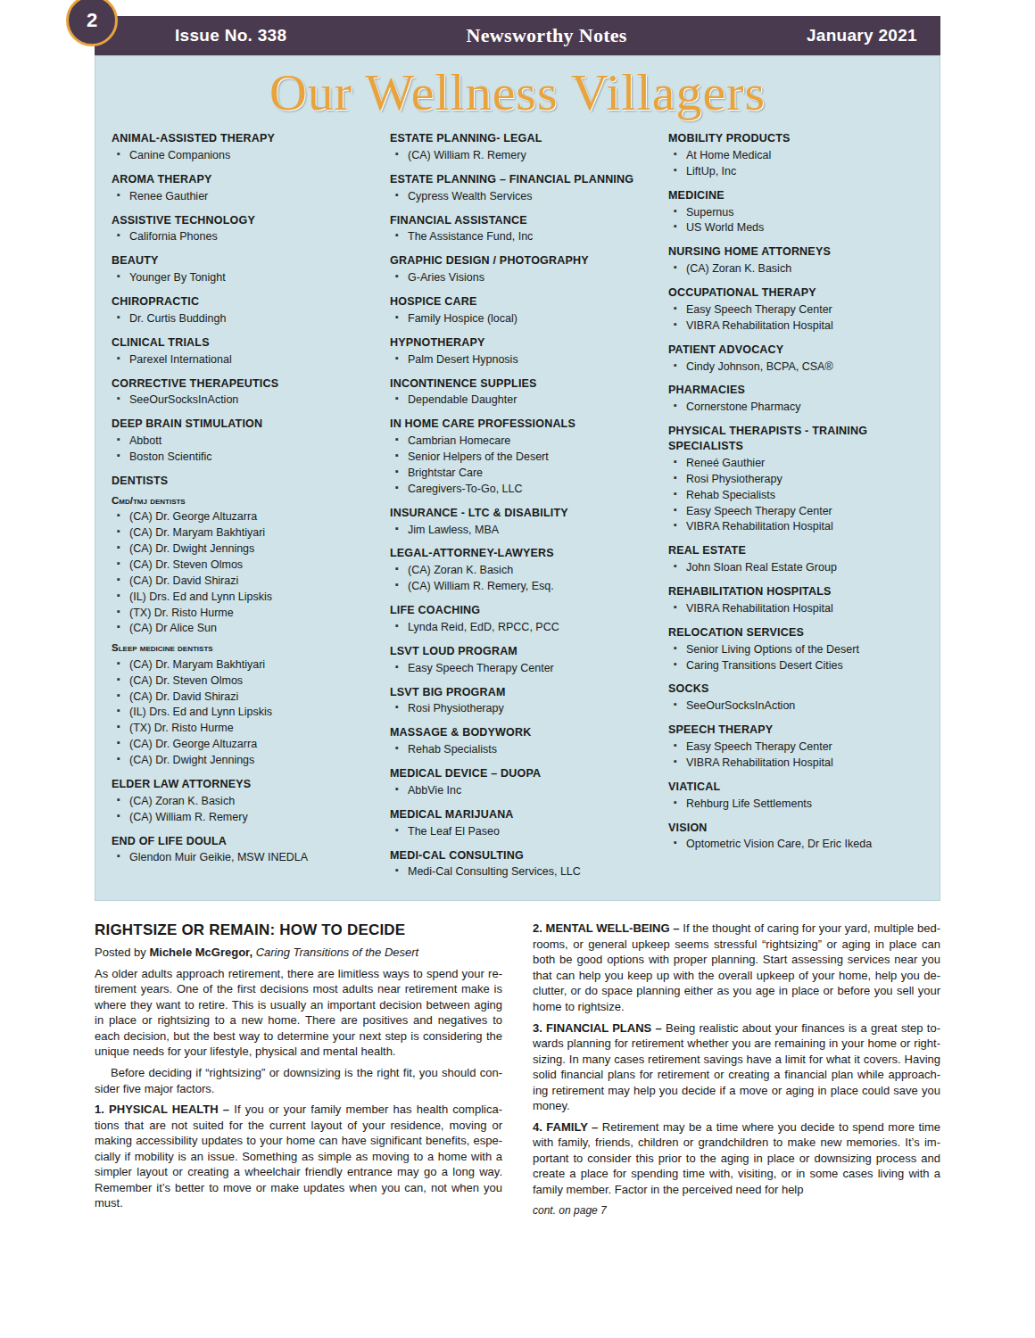2
Issue No. 338 Newsworthy Notes January 2021
Our Wellness Villagers
Animal-Assisted Therapy
Canine Companions
Aroma Therapy
Renee Gauthier
Assistive Technology
California Phones
Beauty
Younger By Tonight
Chiropractic
Dr. Curtis Buddingh
Clinical Trials
Parexel International
Corrective Therapeutics
SeeOurSocksInAction
Deep Brain Stimulation
Abbott
Boston Scientific
Dentists
CMD/TMJ Dentists
(CA) Dr. George Altuzarra
(CA) Dr. Maryam Bakhtiyari
(CA) Dr. Dwight Jennings
(CA) Dr. Steven Olmos
(CA) Dr. David Shirazi
(IL) Drs. Ed and Lynn Lipskis
(TX) Dr. Risto Hurme
(CA) Dr Alice Sun
Sleep Medicine Dentists
(CA) Dr. Maryam Bakhtiyari
(CA) Dr. Steven Olmos
(CA) Dr. David Shirazi
(IL) Drs. Ed and Lynn Lipskis
(TX) Dr. Risto Hurme
(CA) Dr. George Altuzarra
(CA) Dr. Dwight Jennings
Elder Law Attorneys
(CA) Zoran K. Basich
(CA) William R. Remery
End of Life Doula
Glendon Muir Geikie, MSW INEDLA
Estate Planning- Legal
(CA) William R. Remery
Estate Planning – Financial Planning
Cypress Wealth Services
Financial Assistance
The Assistance Fund, Inc
Graphic Design / Photography
G-Aries Visions
Hospice Care
Family Hospice (local)
Hypnotherapy
Palm Desert Hypnosis
Incontinence Supplies
Dependable Daughter
In Home Care Professionals
Cambrian Homecare
Senior Helpers of the Desert
Brightstar Care
Caregivers-To-Go, LLC
Insurance - LTC & Disability
Jim Lawless, MBA
Legal-Attorney-Lawyers
(CA) Zoran K. Basich
(CA) William R. Remery, Esq.
Life Coaching
Lynda Reid, EdD, RPCC, PCC
LSVT Loud Program
Easy Speech Therapy Center
LSVT Big Program
Rosi Physiotherapy
Massage & Bodywork
Rehab Specialists
Medical Device – DUOPA
AbbVie Inc
Medical Marijuana
The Leaf El Paseo
Medi-Cal Consulting
Medi-Cal Consulting Services, LLC
Mobility Products
At Home Medical
LiftUp, Inc
Medicine
Supernus
US World Meds
Nursing Home Attorneys
(CA) Zoran K. Basich
Occupational Therapy
Easy Speech Therapy Center
VIBRA Rehabilitation Hospital
Patient Advocacy
Cindy Johnson, BCPA, CSA®
Pharmacies
Cornerstone Pharmacy
Physical Therapists - Training Specialists
Reneé Gauthier
Rosi Physiotherapy
Rehab Specialists
Easy Speech Therapy Center
VIBRA Rehabilitation Hospital
Real Estate
John Sloan Real Estate Group
Rehabilitation Hospitals
VIBRA Rehabilitation Hospital
Relocation Services
Senior Living Options of the Desert
Caring Transitions Desert Cities
Socks
SeeOurSocksInAction
Speech Therapy
Easy Speech Therapy Center
VIBRA Rehabilitation Hospital
Viatical
Rehburg Life Settlements
Vision
Optometric Vision Care, Dr Eric Ikeda
Rightsize or Remain: How to Decide
Posted by Michele McGregor, Caring Transitions of the Desert
As older adults approach retirement, there are limitless ways to spend your retirement years. One of the first decisions most adults near retirement make is where they want to retire. This is usually an important decision between aging in place or rightsizing to a new home. There are positives and negatives to each decision, but the best way to determine your next step is considering the unique needs for your lifestyle, physical and mental health.
Before deciding if “rightsizing” or downsizing is the right fit, you should consider five major factors.
1. PHYSICAL HEALTH – If you or your family member has health complications that are not suited for the current layout of your residence, moving or making accessibility updates to your home can have significant benefits, especially if mobility is an issue. Something as simple as moving to a home with a simpler layout or creating a wheelchair friendly entrance may go a long way. Remember it’s better to move or make updates when you can, not when you must.
2. MENTAL WELL-BEING – If the thought of caring for your yard, multiple bedrooms, or general upkeep seems stressful “rightsizing” or aging in place can both be good options with proper planning. Start assessing services near you that can help you keep up with the overall upkeep of your home, help you declutter, or do space planning either as you age in place or before you sell your home to rightsize.
3. FINANCIAL PLANS – Being realistic about your finances is a great step towards planning for retirement whether you are remaining in your home or rightsizing. In many cases retirement savings have a limit for what it covers. Having solid financial plans for retirement or creating a financial plan while approaching retirement may help you decide if a move or aging in place could save you money.
4. FAMILY – Retirement may be a time where you decide to spend more time with family, friends, children or grandchildren to make new memories. It’s important to consider this prior to the aging in place or downsizing process and create a place for spending time with, visiting, or in some cases living with a family member. Factor in the perceived need for help
cont. on page 7